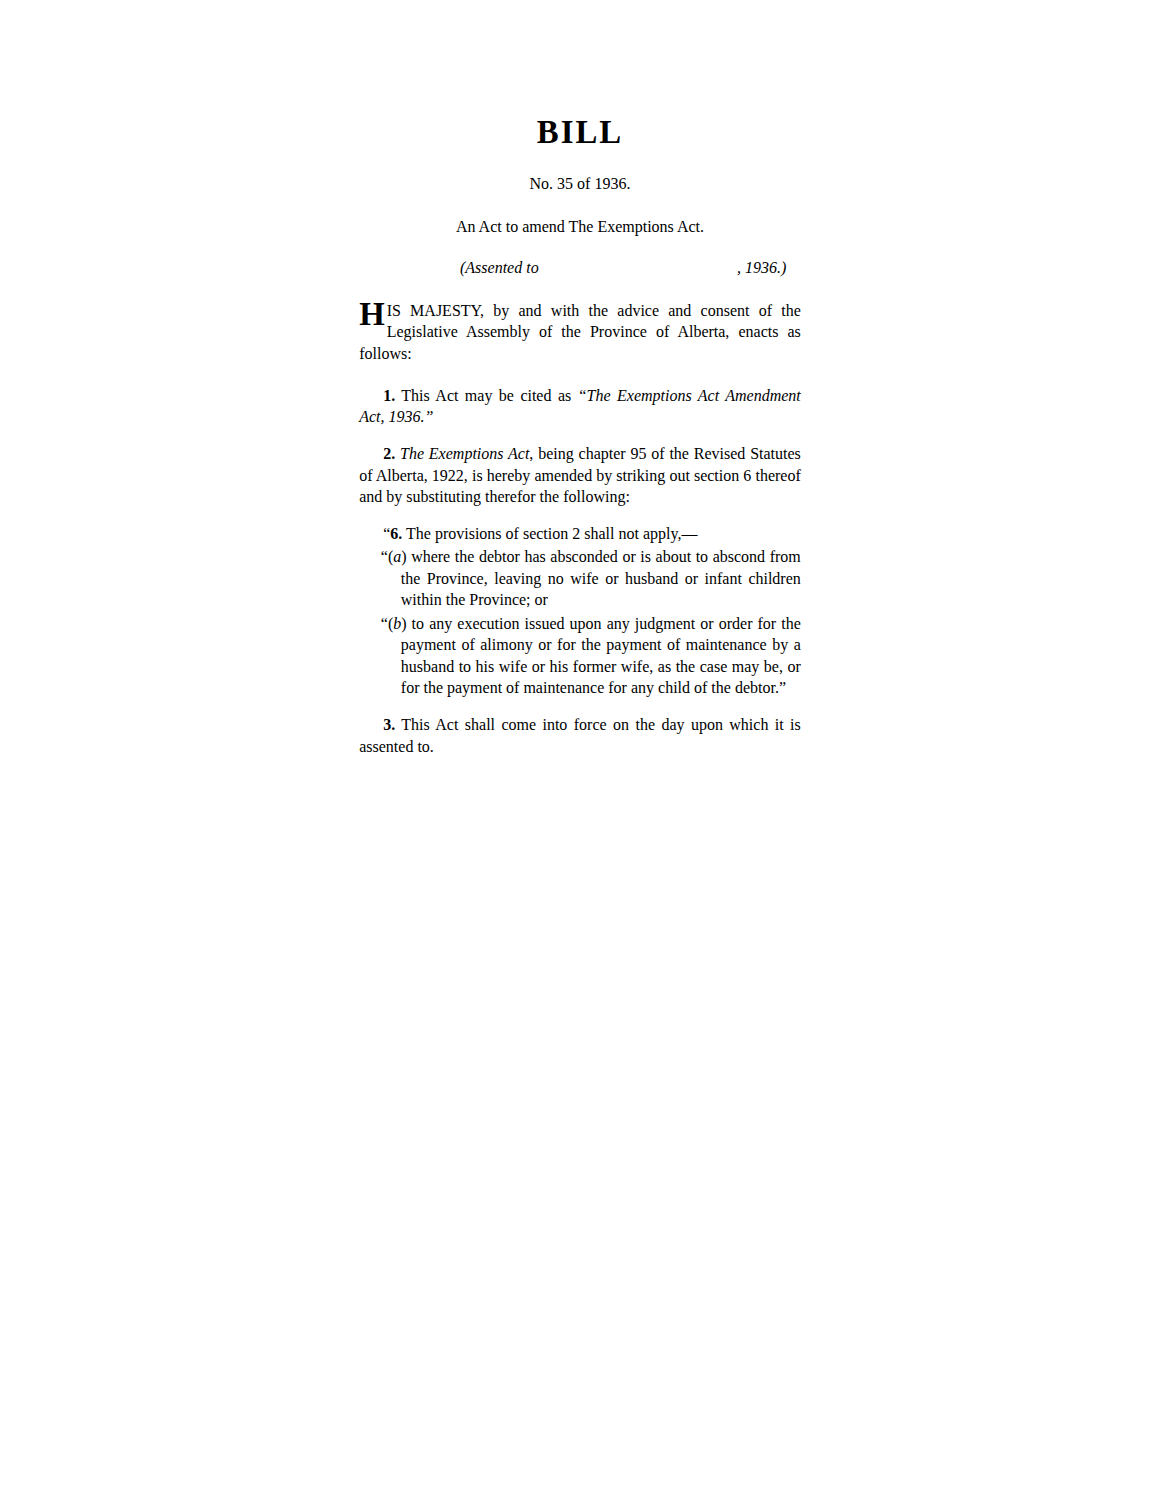BILL
No. 35 of 1936.
An Act to amend The Exemptions Act.
(Assented to , 1936.)
HIS MAJESTY, by and with the advice and consent of the Legislative Assembly of the Province of Alberta, enacts as follows:
1. This Act may be cited as “The Exemptions Act Amendment Act, 1936.”
2. The Exemptions Act, being chapter 95 of the Revised Statutes of Alberta, 1922, is hereby amended by striking out section 6 thereof and by substituting therefor the following:
“6. The provisions of section 2 shall not apply,—
“(a) where the debtor has absconded or is about to abscond from the Province, leaving no wife or husband or infant children within the Province; or
“(b) to any execution issued upon any judgment or order for the payment of alimony or for the payment of maintenance by a husband to his wife or his former wife, as the case may be, or for the payment of maintenance for any child of the debtor.”
3. This Act shall come into force on the day upon which it is assented to.